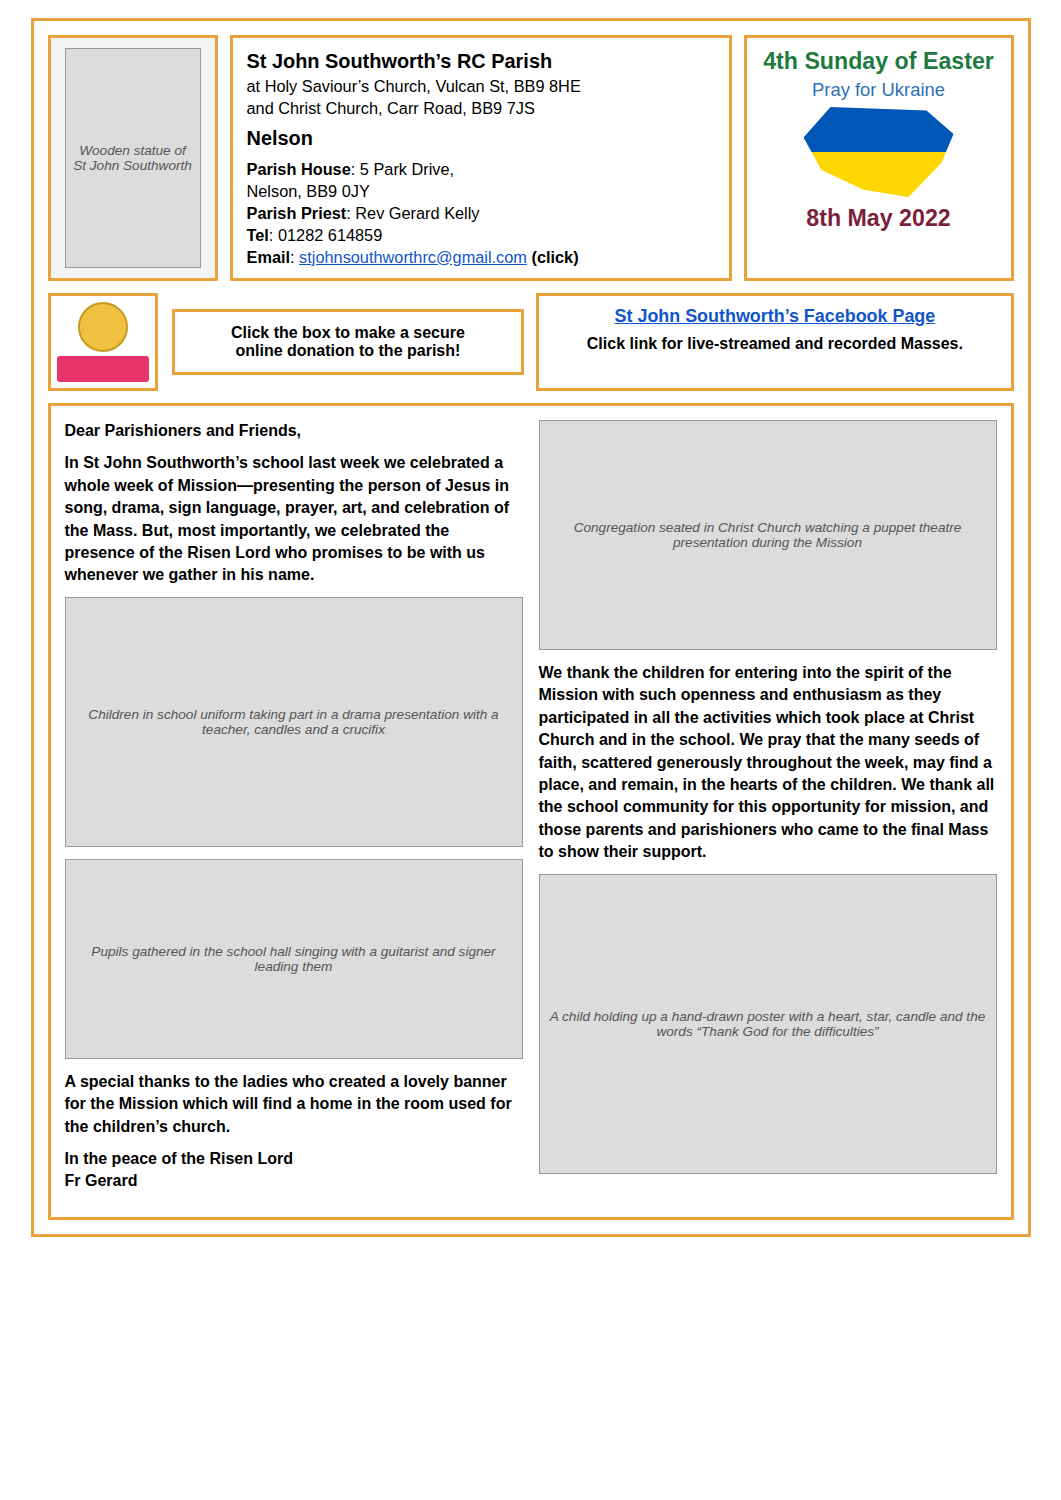Wooden statue of St John Southworth
St John Southworth’s RC Parish
at Holy Saviour’s Church, Vulcan St, BB9 8HE
and Christ Church, Carr Road, BB9 7JS
Nelson
Parish House: 5 Park Drive,
Nelson, BB9 0JY
Parish Priest: Rev Gerard Kelly
Tel: 01282 614859
Email: stjohnsouthworthrc@gmail.com (click)
4th Sunday of Easter
Pray for Ukraine
8th May 2022
Click the box to make a secure
online donation to the parish!
St John Southworth’s Facebook Page
Click link for live-streamed and recorded Masses.
Dear Parishioners and Friends,
In St John Southworth’s school last week we celebrated a whole week of Mission—presenting the person of Jesus in song, drama, sign language, prayer, art, and celebration of the Mass. But, most importantly, we celebrated the presence of the Risen Lord who promises to be with us whenever we gather in his name.
Children in school uniform taking part in a drama presentation with a teacher, candles and a crucifix
Pupils gathered in the school hall singing with a guitarist and signer leading them
A special thanks to the ladies who created a lovely banner for the Mission which will find a home in the room used for the children’s church.
In the peace of the Risen Lord
Fr Gerard
Congregation seated in Christ Church watching a puppet theatre presentation during the Mission
We thank the children for entering into the spirit of the Mission with such openness and enthusiasm as they participated in all the activities which took place at Christ Church and in the school. We pray that the many seeds of faith, scattered generously throughout the week, may find a place, and remain, in the hearts of the children. We thank all the school community for this opportunity for mission, and those parents and parishioners who came to the final Mass to show their support.
A child holding up a hand-drawn poster with a heart, star, candle and the words “Thank God for the difficulties”